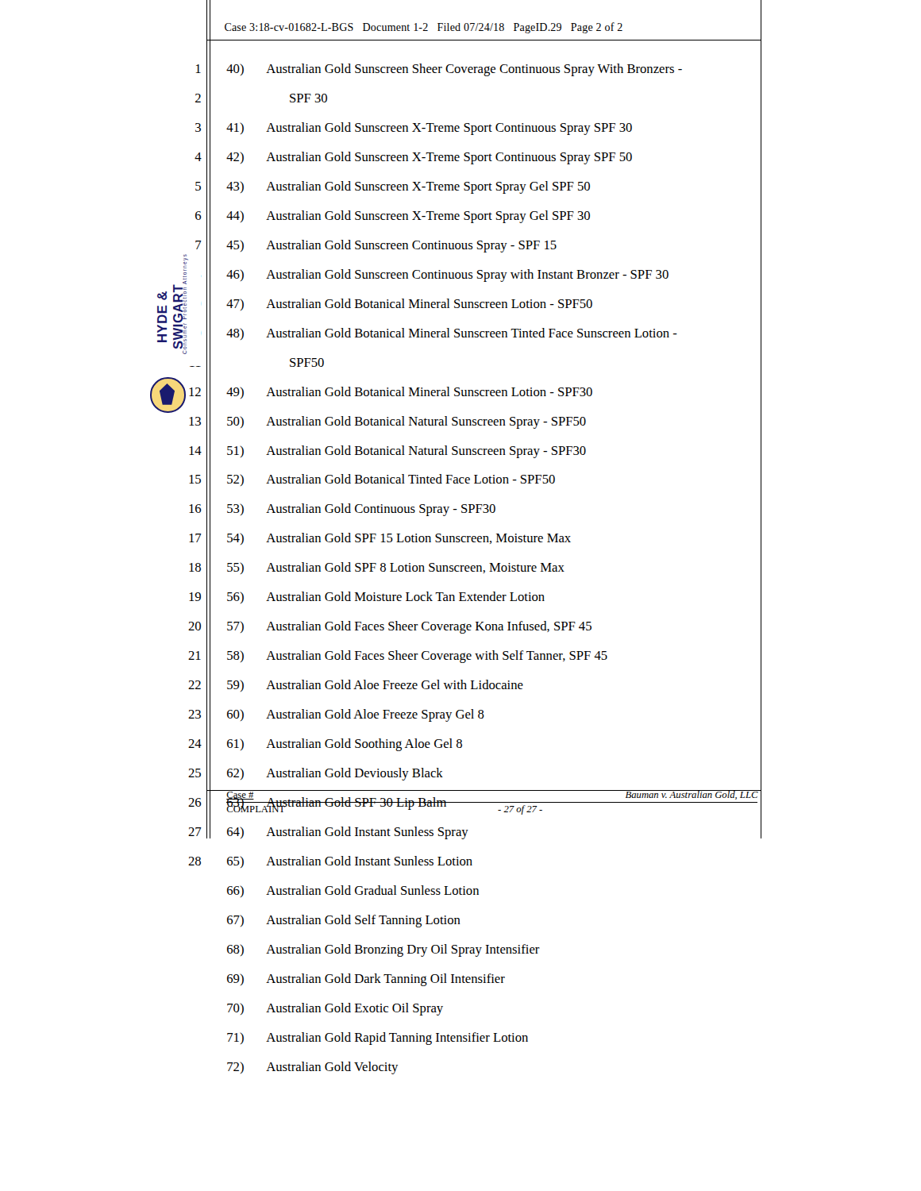Case 3:18-cv-01682-L-BGS Document 1-2 Filed 07/24/18 PageID.29 Page 2 of 2
1
2
3
4
5
6
7
8
9
10
11
12
13
14
15
16
17
18
19
20
21
22
23
24
25
26
27
28
HYDE & SWIGART
Consumer Protection Attorneys
40) Australian Gold Sunscreen Sheer Coverage Continuous Spray With Bronzers -SPF 30
41) Australian Gold Sunscreen X-Treme Sport Continuous Spray SPF 30
42) Australian Gold Sunscreen X-Treme Sport Continuous Spray SPF 50
43) Australian Gold Sunscreen X-Treme Sport Spray Gel SPF 50
44) Australian Gold Sunscreen X-Treme Sport Spray Gel SPF 30
45) Australian Gold Sunscreen Continuous Spray - SPF 15
46) Australian Gold Sunscreen Continuous Spray with Instant Bronzer - SPF 30
47) Australian Gold Botanical Mineral Sunscreen Lotion - SPF50
48) Australian Gold Botanical Mineral Sunscreen Tinted Face Sunscreen Lotion -SPF50
49) Australian Gold Botanical Mineral Sunscreen Lotion - SPF30
50) Australian Gold Botanical Natural Sunscreen Spray - SPF50
51) Australian Gold Botanical Natural Sunscreen Spray - SPF30
52) Australian Gold Botanical Tinted Face Lotion - SPF50
53) Australian Gold Continuous Spray - SPF30
54) Australian Gold SPF 15 Lotion Sunscreen, Moisture Max
55) Australian Gold SPF 8 Lotion Sunscreen, Moisture Max
56) Australian Gold Moisture Lock Tan Extender Lotion
57) Australian Gold Faces Sheer Coverage Kona Infused, SPF 45
58) Australian Gold Faces Sheer Coverage with Self Tanner, SPF 45
59) Australian Gold Aloe Freeze Gel with Lidocaine
60) Australian Gold Aloe Freeze Spray Gel 8
61) Australian Gold Soothing Aloe Gel 8
62) Australian Gold Deviously Black
63) Australian Gold SPF 30 Lip Balm
64) Australian Gold Instant Sunless Spray
65) Australian Gold Instant Sunless Lotion
66) Australian Gold Gradual Sunless Lotion
67) Australian Gold Self Tanning Lotion
68) Australian Gold Bronzing Dry Oil Spray Intensifier
69) Australian Gold Dark Tanning Oil Intensifier
70) Australian Gold Exotic Oil Spray
71) Australian Gold Rapid Tanning Intensifier Lotion
72) Australian Gold Velocity
Case # Bauman v. Australian Gold, LLC
COMPLAINT - 27 of 27 -